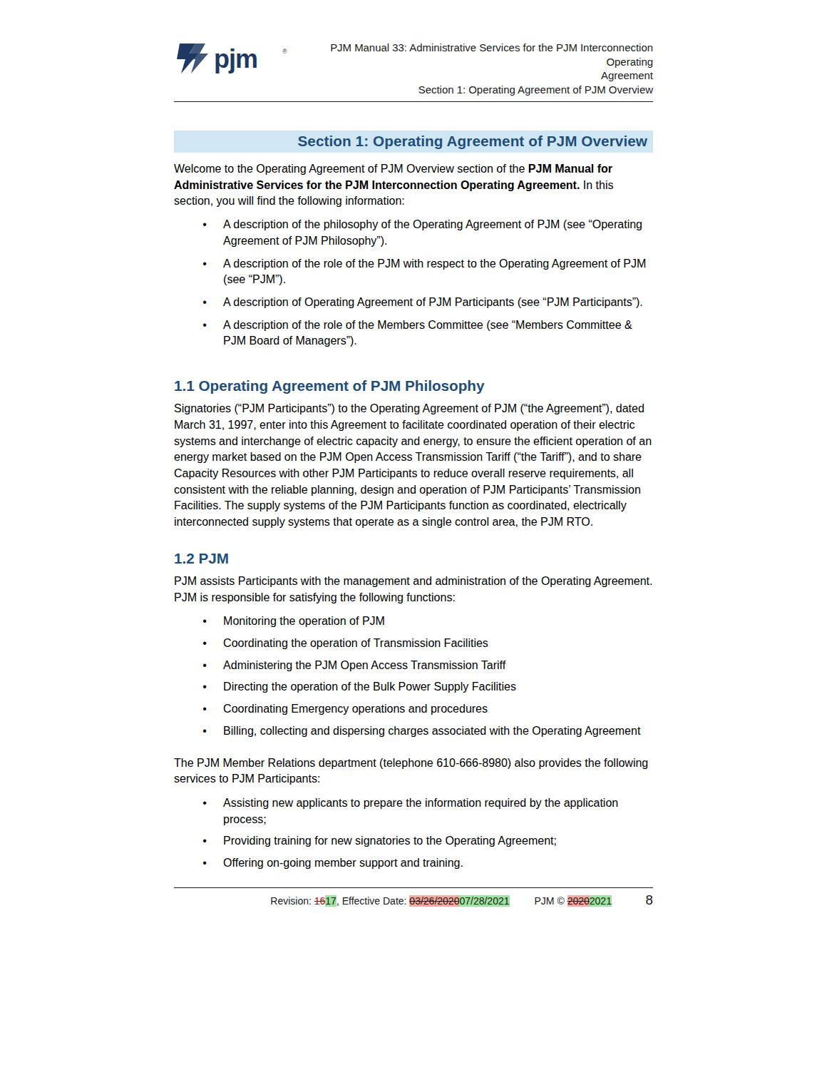pjm ®
PJM Manual 33: Administrative Services for the PJM Interconnection Operating
Agreement
Section 1: Operating Agreement of PJM Overview
Section 1: Operating Agreement of PJM Overview
Welcome to the Operating Agreement of PJM Overview section of the PJM Manual for Administrative Services for the PJM Interconnection Operating Agreement. In this section, you will find the following information:
A description of the philosophy of the Operating Agreement of PJM (see “Operating Agreement of PJM Philosophy”).
A description of the role of the PJM with respect to the Operating Agreement of PJM (see “PJM”).
A description of Operating Agreement of PJM Participants (see “PJM Participants”).
A description of the role of the Members Committee (see “Members Committee & PJM Board of Managers”).
1.1 Operating Agreement of PJM Philosophy
Signatories (“PJM Participants”) to the Operating Agreement of PJM (“the Agreement”), dated March 31, 1997, enter into this Agreement to facilitate coordinated operation of their electric systems and interchange of electric capacity and energy, to ensure the efficient operation of an energy market based on the PJM Open Access Transmission Tariff (“the Tariff”), and to share Capacity Resources with other PJM Participants to reduce overall reserve requirements, all consistent with the reliable planning, design and operation of PJM Participants’ Transmission Facilities. The supply systems of the PJM Participants function as coordinated, electrically interconnected supply systems that operate as a single control area, the PJM RTO.
1.2 PJM
PJM assists Participants with the management and administration of the Operating Agreement. PJM is responsible for satisfying the following functions:
Monitoring the operation of PJM
Coordinating the operation of Transmission Facilities
Administering the PJM Open Access Transmission Tariff
Directing the operation of the Bulk Power Supply Facilities
Coordinating Emergency operations and procedures
Billing, collecting and dispersing charges associated with the Operating Agreement
The PJM Member Relations department (telephone 610-666-8980) also provides the following services to PJM Participants:
Assisting new applicants to prepare the information required by the application process;
Providing training for new signatories to the Operating Agreement;
Offering on-going member support and training.
Revision: 1617, Effective Date: 03/26/202007/28/2021 PJM © 20202021
8